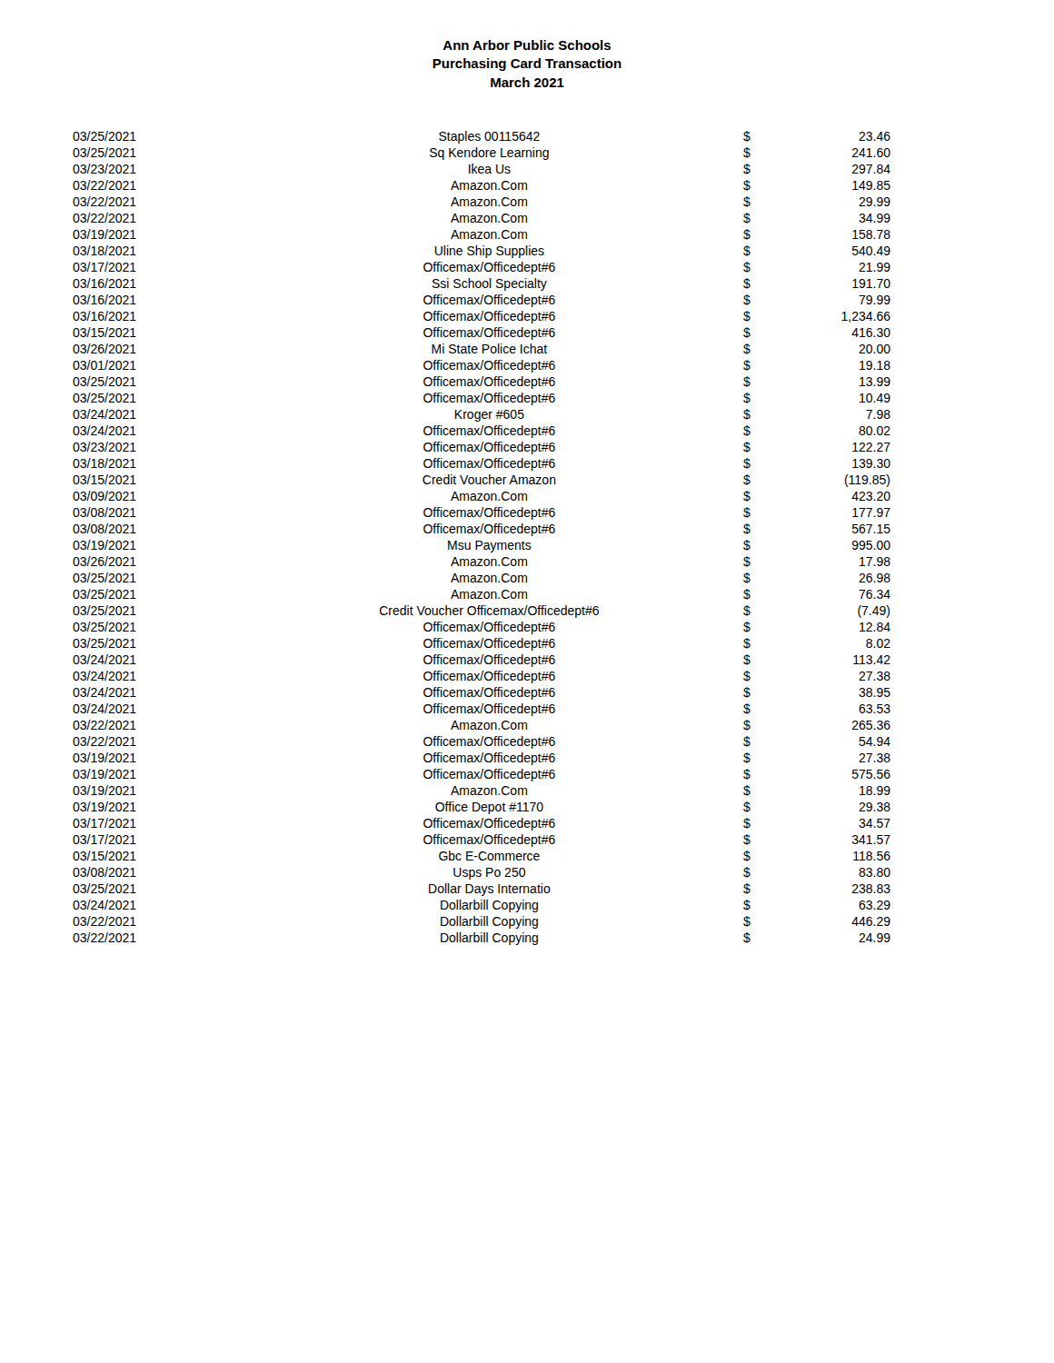Ann Arbor Public Schools
Purchasing Card Transaction
March 2021
| 03/25/2021 | Staples 00115642 | $ | 23.46 |
| 03/25/2021 | Sq Kendore Learning | $ | 241.60 |
| 03/23/2021 | Ikea Us | $ | 297.84 |
| 03/22/2021 | Amazon.Com | $ | 149.85 |
| 03/22/2021 | Amazon.Com | $ | 29.99 |
| 03/22/2021 | Amazon.Com | $ | 34.99 |
| 03/19/2021 | Amazon.Com | $ | 158.78 |
| 03/18/2021 | Uline Ship Supplies | $ | 540.49 |
| 03/17/2021 | Officemax/Officedept#6 | $ | 21.99 |
| 03/16/2021 | Ssi School Specialty | $ | 191.70 |
| 03/16/2021 | Officemax/Officedept#6 | $ | 79.99 |
| 03/16/2021 | Officemax/Officedept#6 | $ | 1,234.66 |
| 03/15/2021 | Officemax/Officedept#6 | $ | 416.30 |
| 03/26/2021 | Mi State Police Ichat | $ | 20.00 |
| 03/01/2021 | Officemax/Officedept#6 | $ | 19.18 |
| 03/25/2021 | Officemax/Officedept#6 | $ | 13.99 |
| 03/25/2021 | Officemax/Officedept#6 | $ | 10.49 |
| 03/24/2021 | Kroger #605 | $ | 7.98 |
| 03/24/2021 | Officemax/Officedept#6 | $ | 80.02 |
| 03/23/2021 | Officemax/Officedept#6 | $ | 122.27 |
| 03/18/2021 | Officemax/Officedept#6 | $ | 139.30 |
| 03/15/2021 | Credit Voucher Amazon | $ | (119.85) |
| 03/09/2021 | Amazon.Com | $ | 423.20 |
| 03/08/2021 | Officemax/Officedept#6 | $ | 177.97 |
| 03/08/2021 | Officemax/Officedept#6 | $ | 567.15 |
| 03/19/2021 | Msu Payments | $ | 995.00 |
| 03/26/2021 | Amazon.Com | $ | 17.98 |
| 03/25/2021 | Amazon.Com | $ | 26.98 |
| 03/25/2021 | Amazon.Com | $ | 76.34 |
| 03/25/2021 | Credit Voucher Officemax/Officedept#6 | $ | (7.49) |
| 03/25/2021 | Officemax/Officedept#6 | $ | 12.84 |
| 03/25/2021 | Officemax/Officedept#6 | $ | 8.02 |
| 03/24/2021 | Officemax/Officedept#6 | $ | 113.42 |
| 03/24/2021 | Officemax/Officedept#6 | $ | 27.38 |
| 03/24/2021 | Officemax/Officedept#6 | $ | 38.95 |
| 03/24/2021 | Officemax/Officedept#6 | $ | 63.53 |
| 03/22/2021 | Amazon.Com | $ | 265.36 |
| 03/22/2021 | Officemax/Officedept#6 | $ | 54.94 |
| 03/19/2021 | Officemax/Officedept#6 | $ | 27.38 |
| 03/19/2021 | Officemax/Officedept#6 | $ | 575.56 |
| 03/19/2021 | Amazon.Com | $ | 18.99 |
| 03/19/2021 | Office Depot #1170 | $ | 29.38 |
| 03/17/2021 | Officemax/Officedept#6 | $ | 34.57 |
| 03/17/2021 | Officemax/Officedept#6 | $ | 341.57 |
| 03/15/2021 | Gbc E-Commerce | $ | 118.56 |
| 03/08/2021 | Usps Po 250 | $ | 83.80 |
| 03/25/2021 | Dollar Days Internatio | $ | 238.83 |
| 03/24/2021 | Dollarbill Copying | $ | 63.29 |
| 03/22/2021 | Dollarbill Copying | $ | 446.29 |
| 03/22/2021 | Dollarbill Copying | $ | 24.99 |